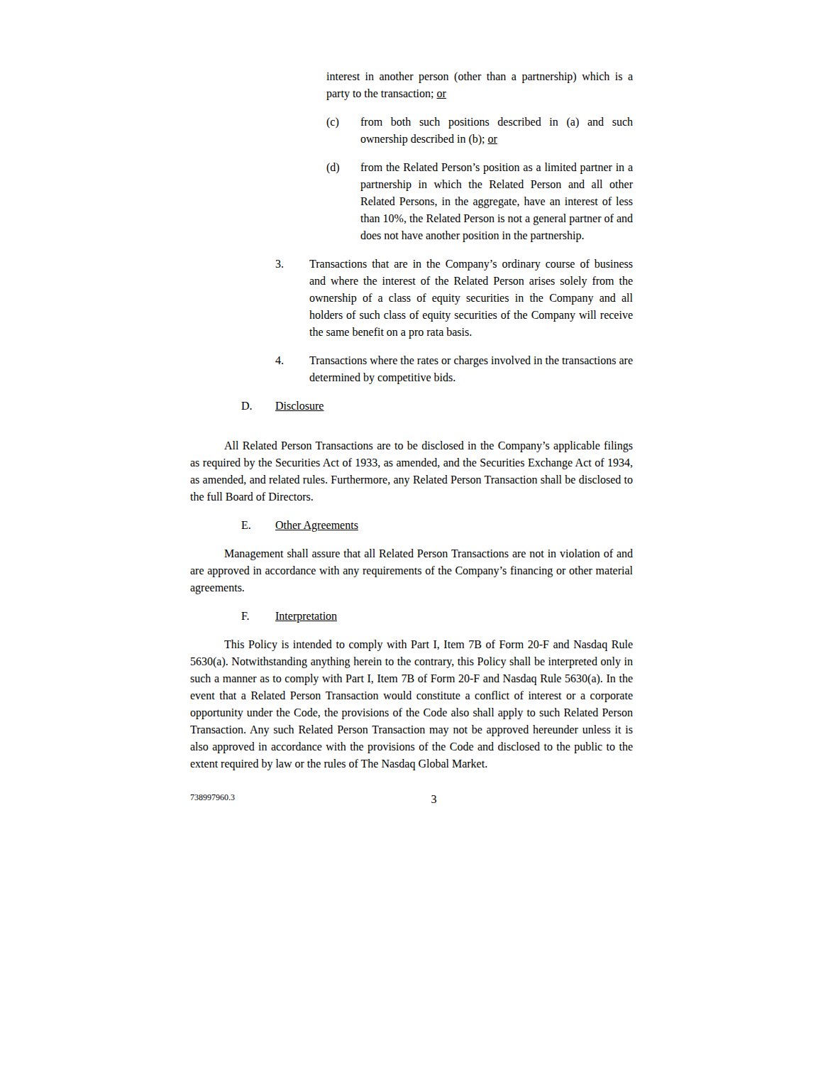interest in another person (other than a partnership) which is a party to the transaction; or
(c) from both such positions described in (a) and such ownership described in (b); or
(d) from the Related Person’s position as a limited partner in a partnership in which the Related Person and all other Related Persons, in the aggregate, have an interest of less than 10%, the Related Person is not a general partner of and does not have another position in the partnership.
3. Transactions that are in the Company’s ordinary course of business and where the interest of the Related Person arises solely from the ownership of a class of equity securities in the Company and all holders of such class of equity securities of the Company will receive the same benefit on a pro rata basis.
4. Transactions where the rates or charges involved in the transactions are determined by competitive bids.
D. Disclosure
All Related Person Transactions are to be disclosed in the Company’s applicable filings as required by the Securities Act of 1933, as amended, and the Securities Exchange Act of 1934, as amended, and related rules. Furthermore, any Related Person Transaction shall be disclosed to the full Board of Directors.
E. Other Agreements
Management shall assure that all Related Person Transactions are not in violation of and are approved in accordance with any requirements of the Company’s financing or other material agreements.
F. Interpretation
This Policy is intended to comply with Part I, Item 7B of Form 20-F and Nasdaq Rule 5630(a). Notwithstanding anything herein to the contrary, this Policy shall be interpreted only in such a manner as to comply with Part I, Item 7B of Form 20-F and Nasdaq Rule 5630(a). In the event that a Related Person Transaction would constitute a conflict of interest or a corporate opportunity under the Code, the provisions of the Code also shall apply to such Related Person Transaction. Any such Related Person Transaction may not be approved hereunder unless it is also approved in accordance with the provisions of the Code and disclosed to the public to the extent required by law or the rules of The Nasdaq Global Market.
738997960.3
3